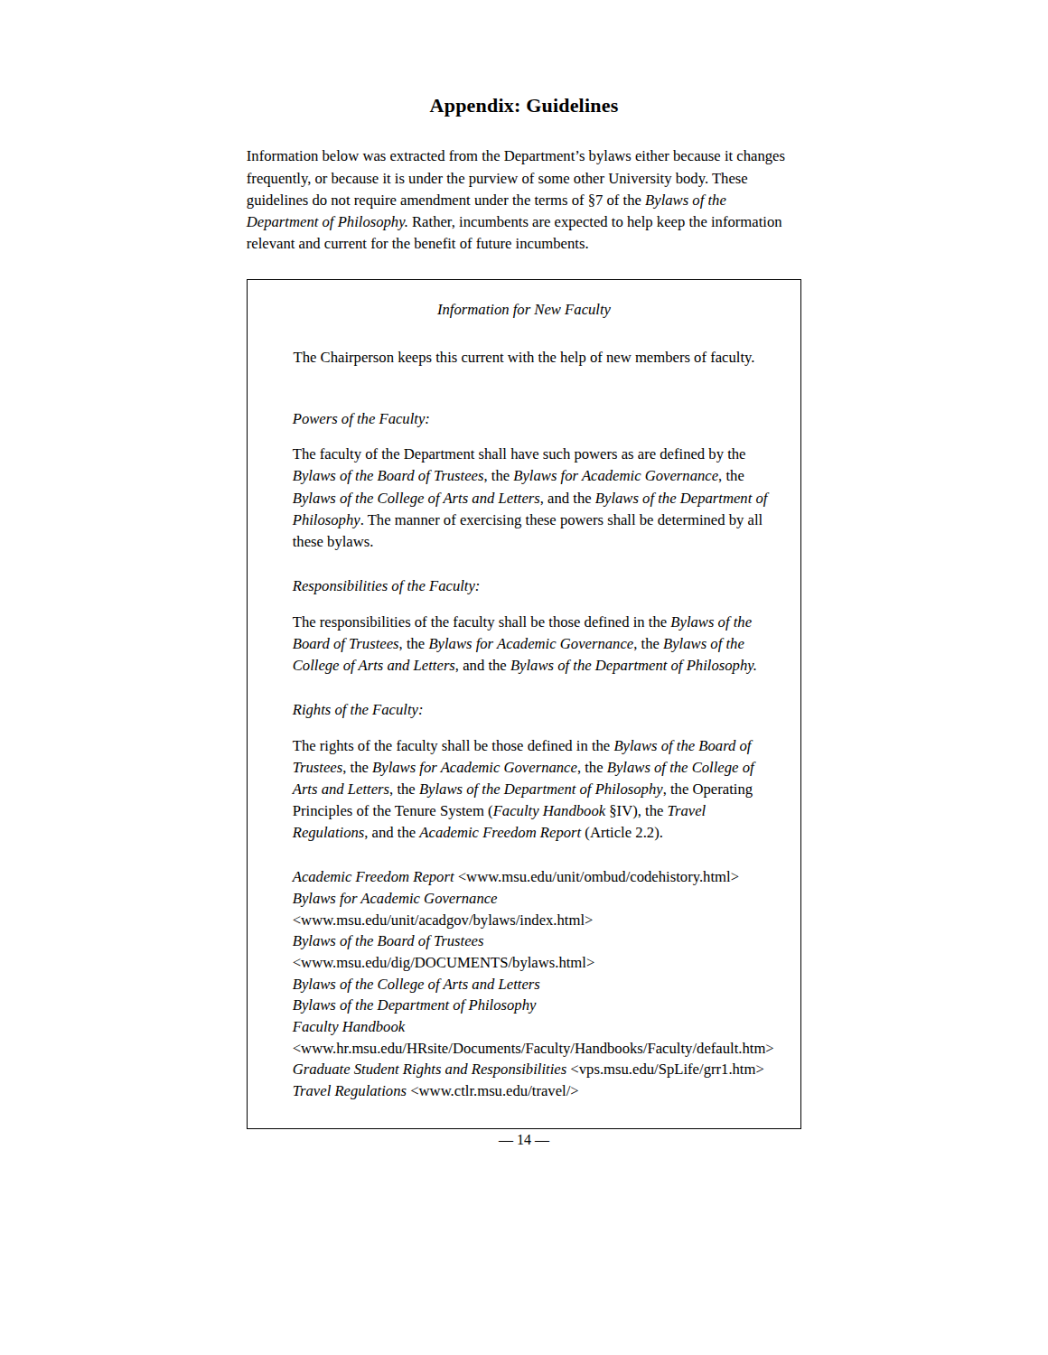Appendix: Guidelines
Information below was extracted from the Department’s bylaws either because it changes frequently, or because it is under the purview of some other University body. These guidelines do not require amendment under the terms of §7 of the Bylaws of the Department of Philosophy. Rather, incumbents are expected to help keep the information relevant and current for the benefit of future incumbents.
Information for New Faculty
The Chairperson keeps this current with the help of new members of faculty.
Powers of the Faculty:
The faculty of the Department shall have such powers as are defined by the Bylaws of the Board of Trustees, the Bylaws for Academic Governance, the Bylaws of the College of Arts and Letters, and the Bylaws of the Department of Philosophy. The manner of exercising these powers shall be determined by all these bylaws.
Responsibilities of the Faculty:
The responsibilities of the faculty shall be those defined in the Bylaws of the Board of Trustees, the Bylaws for Academic Governance, the Bylaws of the College of Arts and Letters, and the Bylaws of the Department of Philosophy.
Rights of the Faculty:
The rights of the faculty shall be those defined in the Bylaws of the Board of Trustees, the Bylaws for Academic Governance, the Bylaws of the College of Arts and Letters, the Bylaws of the Department of Philosophy, the Operating Principles of the Tenure System (Faculty Handbook §IV), the Travel Regulations, and the Academic Freedom Report (Article 2.2).
Academic Freedom Report <www.msu.edu/unit/ombud/codehistory.html>
Bylaws for Academic Governance <www.msu.edu/unit/acadgov/bylaws/index.html>
Bylaws of the Board of Trustees <www.msu.edu/dig/DOCUMENTS/bylaws.html>
Bylaws of the College of Arts and Letters
Bylaws of the Department of Philosophy
Faculty Handbook <www.hr.msu.edu/HRsite/Documents/Faculty/Handbooks/Faculty/default.htm>
Graduate Student Rights and Responsibilities <vps.msu.edu/SpLife/grr1.htm>
Travel Regulations <www.ctlr.msu.edu/travel/>
— 14 —